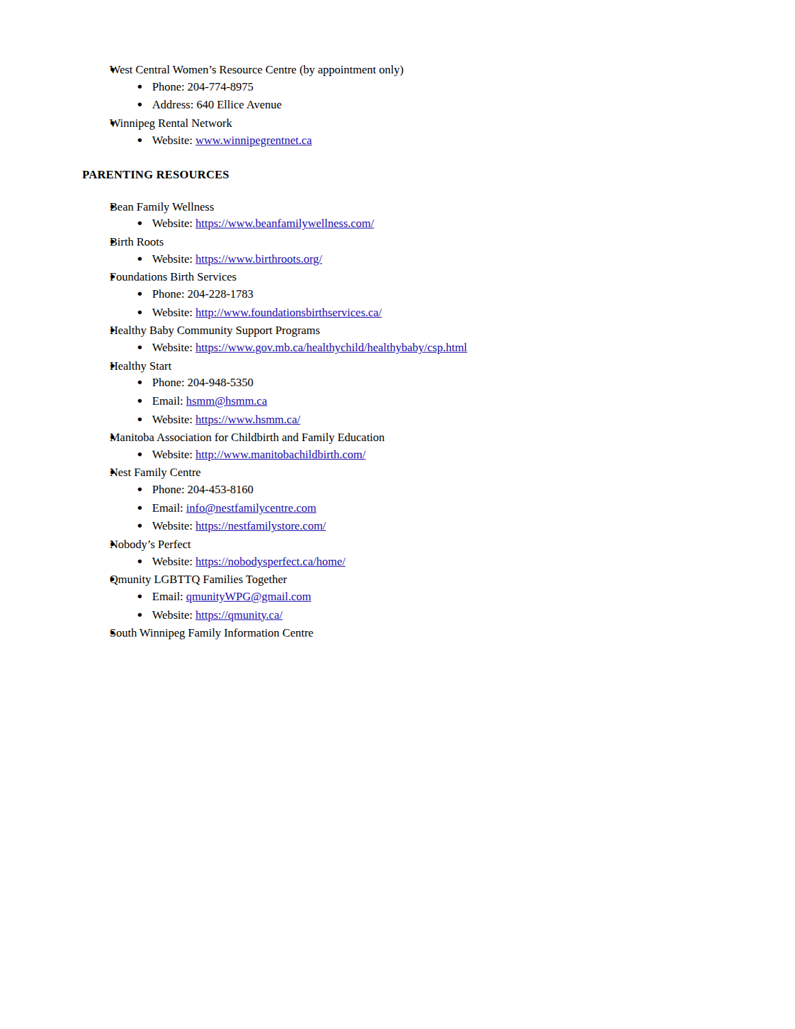West Central Women’s Resource Centre (by appointment only)
Phone: 204-774-8975
Address: 640 Ellice Avenue
Winnipeg Rental Network
Website: www.winnipegrentnet.ca
PARENTING RESOURCES
Bean Family Wellness
Website: https://www.beanfamilywellness.com/
Birth Roots
Website: https://www.birthroots.org/
Foundations Birth Services
Phone: 204-228-1783
Website: http://www.foundationsbirthservices.ca/
Healthy Baby Community Support Programs
Website: https://www.gov.mb.ca/healthychild/healthybaby/csp.html
Healthy Start
Phone: 204-948-5350
Email: hsmm@hsmm.ca
Website: https://www.hsmm.ca/
Manitoba Association for Childbirth and Family Education
Website: http://www.manitobachildbirth.com/
Nest Family Centre
Phone: 204-453-8160
Email: info@nestfamilycentre.com
Website: https://nestfamilystore.com/
Nobody’s Perfect
Website: https://nobodysperfect.ca/home/
Qmunity LGBTTQ Families Together
Email: qmunityWPG@gmail.com
Website: https://qmunity.ca/
South Winnipeg Family Information Centre